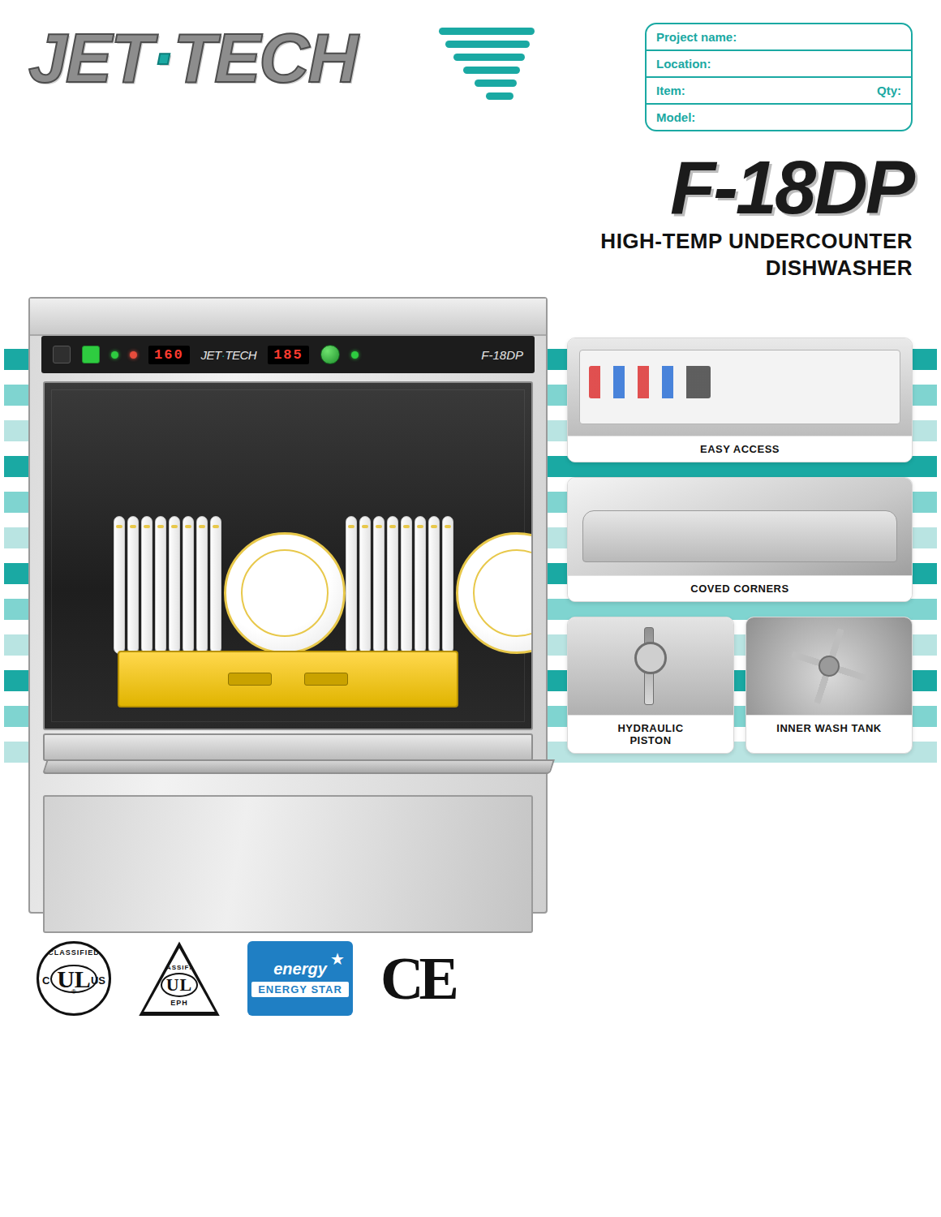JET·TECH
Project name:
Location:
Item: Qty:
Model:
F-18DP
HIGH-TEMP UNDERCOUNTER
DISHWASHER
160
JET·TECH
185
F-18DP
EASY ACCESS
COVED CORNERS
HYDRAULIC
PISTON
INNER WASH TANK
CLASSIFIED C UL ® US
CLASSIFIED UL EPH
★ energy ENERGY STAR
CE